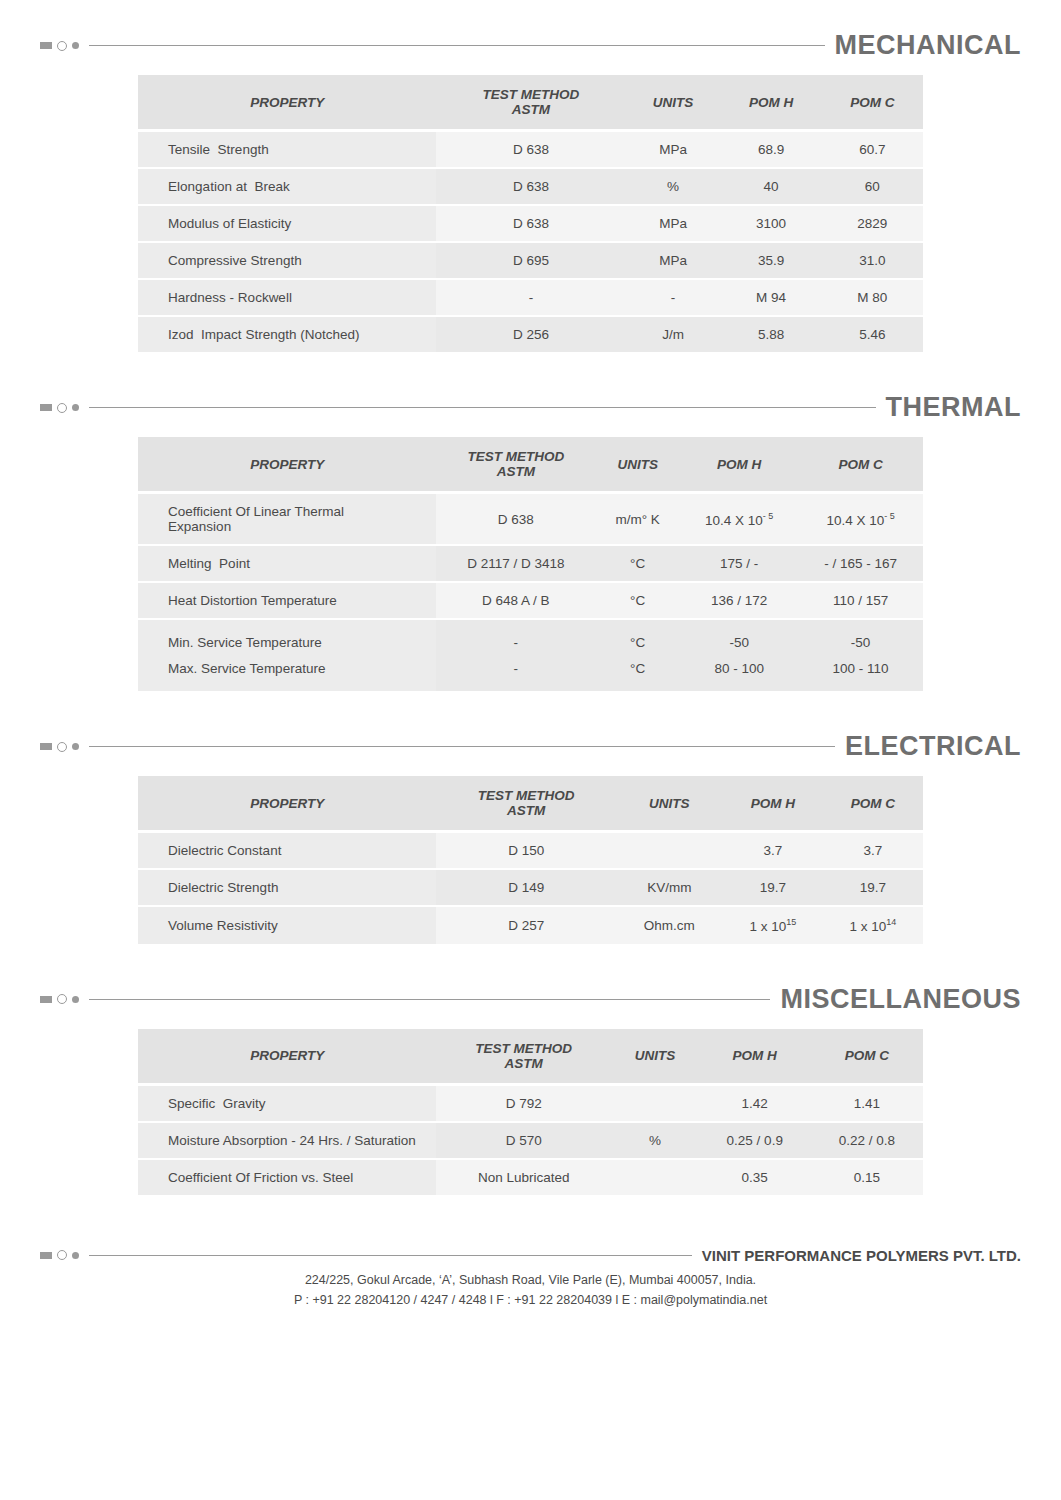MECHANICAL
| PROPERTY | TEST METHOD ASTM | UNITS | POM H | POM C |
| --- | --- | --- | --- | --- |
| Tensile Strength | D 638 | MPa | 68.9 | 60.7 |
| Elongation at Break | D 638 | % | 40 | 60 |
| Modulus of Elasticity | D 638 | MPa | 3100 | 2829 |
| Compressive Strength | D 695 | MPa | 35.9 | 31.0 |
| Hardness - Rockwell | - | - | M 94 | M 80 |
| Izod Impact Strength (Notched) | D 256 | J/m | 5.88 | 5.46 |
THERMAL
| PROPERTY | TEST METHOD ASTM | UNITS | POM H | POM C |
| --- | --- | --- | --- | --- |
| Coefficient Of Linear Thermal Expansion | D 638 | m/m° K | 10.4 X 10 - 5 | 10.4 X 10 - 5 |
| Melting Point | D 2117 / D 3418 | °C | 175 / - | - / 165 - 167 |
| Heat Distortion Temperature | D 648 A / B | °C | 136 / 172 | 110 / 157 |
| Min. Service Temperature Max. Service Temperature | - - | °C °C | -50 80 - 100 | -50 100 - 110 |
ELECTRICAL
| PROPERTY | TEST METHOD ASTM | UNITS | POM H | POM C |
| --- | --- | --- | --- | --- |
| Dielectric Constant | D 150 | | 3.7 | 3.7 |
| Dielectric Strength | D 149 | KV/mm | 19.7 | 19.7 |
| Volume Resistivity | D 257 | Ohm.cm | 1 x 10 15 | 1 x 10 14 |
MISCELLANEOUS
| PROPERTY | TEST METHOD ASTM | UNITS | POM H | POM C |
| --- | --- | --- | --- | --- |
| Specific Gravity | D 792 | | 1.42 | 1.41 |
| Moisture Absorption - 24 Hrs. / Saturation | D 570 | % | 0.25 / 0.9 | 0.22 / 0.8 |
| Coefficient Of Friction vs. Steel | Non Lubricated | | 0.35 | 0.15 |
VINIT PERFORMANCE POLYMERS PVT. LTD.
224/225, Gokul Arcade, ‘A’, Subhash Road, Vile Parle (E), Mumbai 400057, India.
P : +91 22 28204120 / 4247 / 4248 l F : +91 22 28204039 l E : mail@polymatindia.net